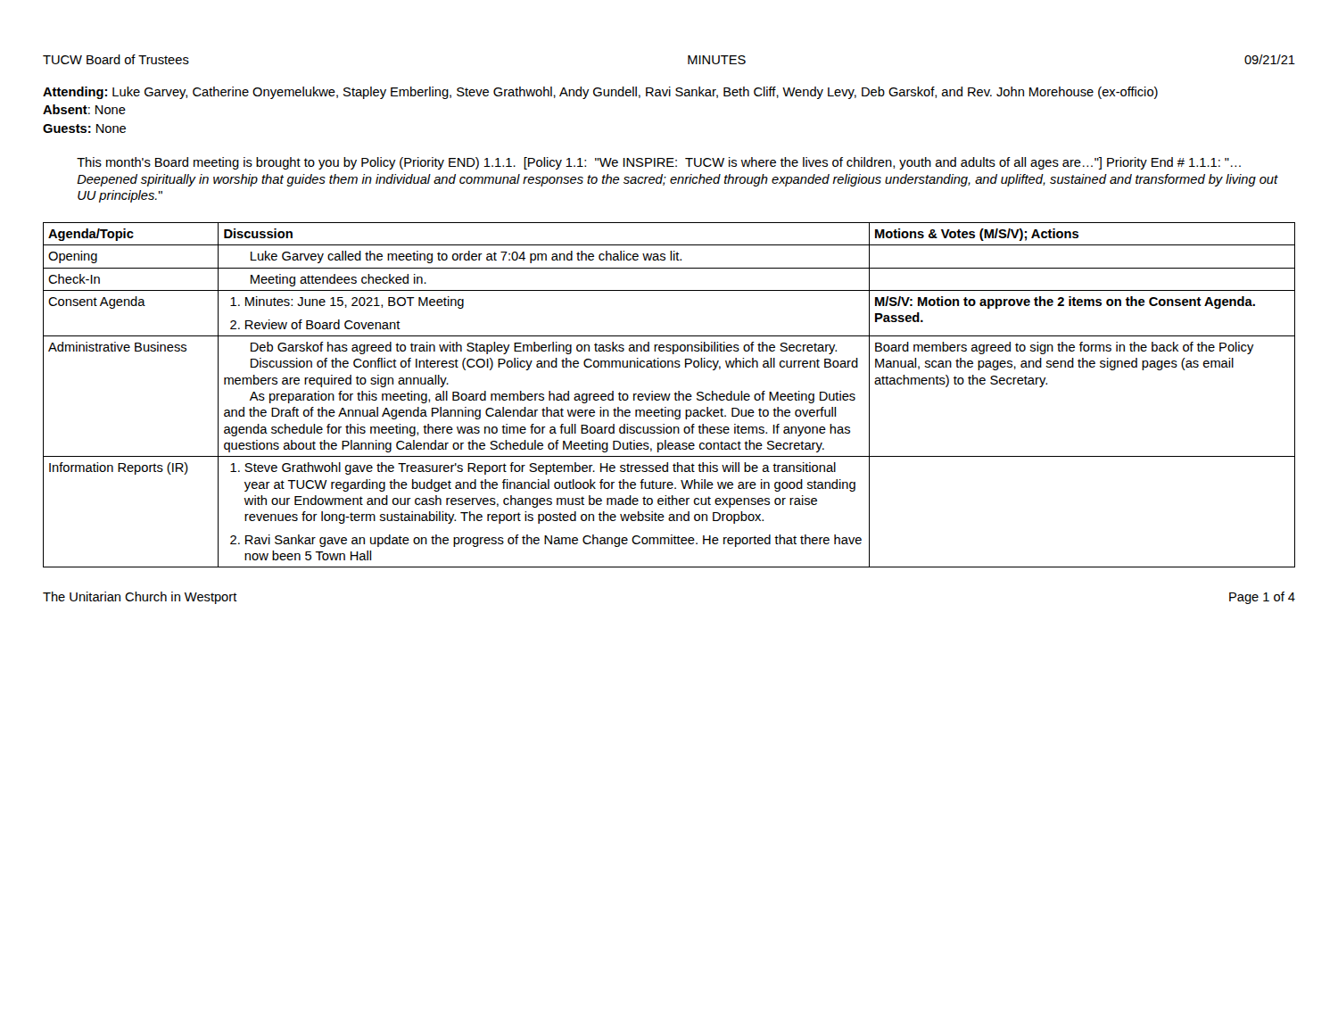TUCW Board of Trustees
MINUTES
09/21/21
Attending: Luke Garvey, Catherine Onyemelukwe, Stapley Emberling, Steve Grathwohl, Andy Gundell, Ravi Sankar, Beth Cliff, Wendy Levy, Deb Garskof, and Rev. John Morehouse (ex-officio)
Absent: None
Guests: None
This month's Board meeting is brought to you by Policy (Priority END) 1.1.1. [Policy 1.1: "We INSPIRE: TUCW is where the lives of children, youth and adults of all ages are…"] Priority End # 1.1.1: "…Deepened spiritually in worship that guides them in individual and communal responses to the sacred; enriched through expanded religious understanding, and uplifted, sustained and transformed by living out UU principles."
| Agenda/Topic | Discussion | Motions & Votes (M/S/V); Actions |
| --- | --- | --- |
| Opening | Luke Garvey called the meeting to order at 7:04 pm and the chalice was lit. | |
| Check-In | Meeting attendees checked in. | |
| Consent Agenda | Minutes: June 15, 2021, BOT Meeting Review of Board Covenant | M/S/V: Motion to approve the 2 items on the Consent Agenda. Passed. |
| Administrative Business | Deb Garskof has agreed to train with Stapley Emberling on tasks and responsibilities of the Secretary. Discussion of the Conflict of Interest (COI) Policy and the Communications Policy, which all current Board members are required to sign annually. As preparation for this meeting, all Board members had agreed to review the Schedule of Meeting Duties and the Draft of the Annual Agenda Planning Calendar that were in the meeting packet. Due to the overfull agenda schedule for this meeting, there was no time for a full Board discussion of these items. If anyone has questions about the Planning Calendar or the Schedule of Meeting Duties, please contact the Secretary. | Board members agreed to sign the forms in the back of the Policy Manual, scan the pages, and send the signed pages (as email attachments) to the Secretary. |
| Information Reports (IR) | Steve Grathwohl gave the Treasurer's Report for September. He stressed that this will be a transitional year at TUCW regarding the budget and the financial outlook for the future. While we are in good standing with our Endowment and our cash reserves, changes must be made to either cut expenses or raise revenues for long-term sustainability. The report is posted on the website and on Dropbox. Ravi Sankar gave an update on the progress of the Name Change Committee. He reported that there have now been 5 Town Hall | |
The Unitarian Church in Westport
Page 1 of 4